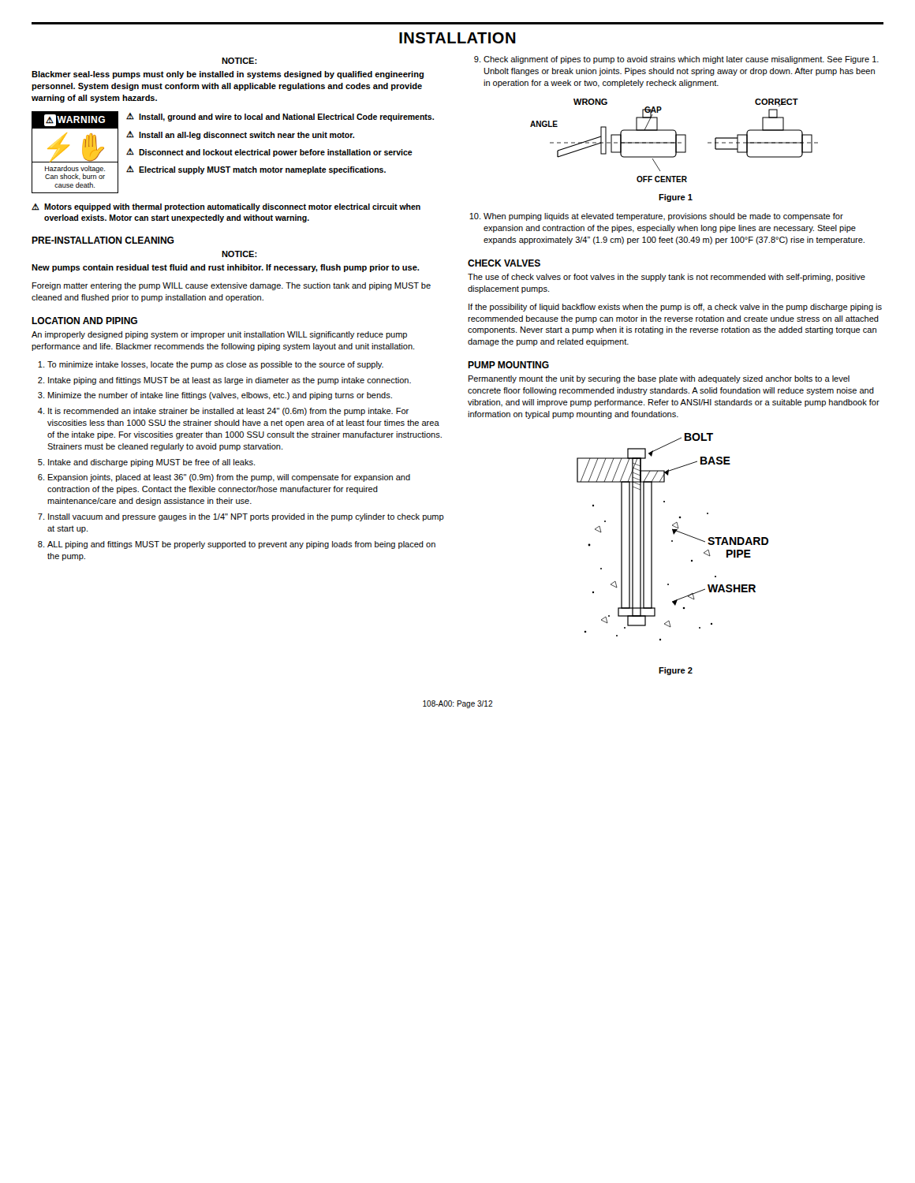INSTALLATION
NOTICE:
Blackmer seal-less pumps must only be installed in systems designed by qualified engineering personnel. System design must conform with all applicable regulations and codes and provide warning of all system hazards.
⚠WARNING
⚡✋
Hazardous voltage.
Can shock, burn or
cause death.
Install, ground and wire to local and National Electrical Code requirements.
Install an all-leg disconnect switch near the unit motor.
Disconnect and lockout electrical power before installation or service
Electrical supply MUST match motor nameplate specifications.
Motors equipped with thermal protection automatically disconnect motor electrical circuit when overload exists. Motor can start unexpectedly and without warning.
Pre-Installation Cleaning
NOTICE:
New pumps contain residual test fluid and rust inhibitor. If necessary, flush pump prior to use.
Foreign matter entering the pump WILL cause extensive damage. The suction tank and piping MUST be cleaned and flushed prior to pump installation and operation.
Location and Piping
An improperly designed piping system or improper unit installation WILL significantly reduce pump performance and life. Blackmer recommends the following piping system layout and unit installation.
To minimize intake losses, locate the pump as close as possible to the source of supply.
Intake piping and fittings MUST be at least as large in diameter as the pump intake connection.
Minimize the number of intake line fittings (valves, elbows, etc.) and piping turns or bends.
It is recommended an intake strainer be installed at least 24" (0.6m) from the pump intake. For viscosities less than 1000 SSU the strainer should have a net open area of at least four times the area of the intake pipe. For viscosities greater than 1000 SSU consult the strainer manufacturer instructions. Strainers must be cleaned regularly to avoid pump starvation.
Intake and discharge piping MUST be free of all leaks.
Expansion joints, placed at least 36" (0.9m) from the pump, will compensate for expansion and contraction of the pipes. Contact the flexible connector/hose manufacturer for required maintenance/care and design assistance in their use.
Install vacuum and pressure gauges in the 1/4" NPT ports provided in the pump cylinder to check pump at start up.
ALL piping and fittings MUST be properly supported to prevent any piping loads from being placed on the pump.
Check alignment of pipes to pump to avoid strains which might later cause misalignment. See Figure 1. Unbolt flanges or break union joints. Pipes should not spring away or drop down. After pump has been in operation for a week or two, completely recheck alignment.
WRONG CORRECT GAP ANGLE OFF CENTER
Figure 1
When pumping liquids at elevated temperature, provisions should be made to compensate for expansion and contraction of the pipes, especially when long pipe lines are necessary. Steel pipe expands approximately 3/4” (1.9 cm) per 100 feet (30.49 m) per 100°F (37.8°C) rise in temperature.
Check Valves
The use of check valves or foot valves in the supply tank is not recommended with self-priming, positive displacement pumps.
If the possibility of liquid backflow exists when the pump is off, a check valve in the pump discharge piping is recommended because the pump can motor in the reverse rotation and create undue stress on all attached components. Never start a pump when it is rotating in the reverse rotation as the added starting torque can damage the pump and related equipment.
Pump Mounting
Permanently mount the unit by securing the base plate with adequately sized anchor bolts to a level concrete floor following recommended industry standards. A solid foundation will reduce system noise and vibration, and will improve pump performance. Refer to ANSI/HI standards or a suitable pump handbook for information on typical pump mounting and foundations.
BOLT BASE STANDARD PIPE WASHER
Figure 2
108-A00: Page 3/12